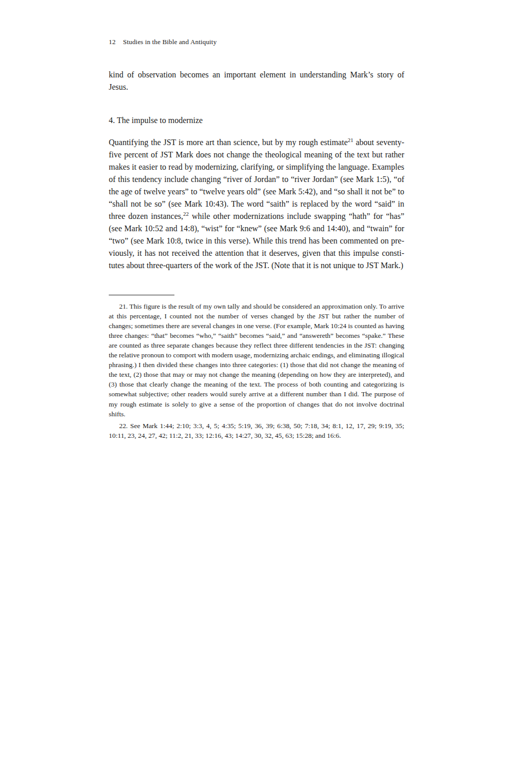12 Studies in the Bible and Antiquity
kind of observation becomes an important element in understanding Mark’s story of Jesus.
4. The impulse to modernize
Quantifying the JST is more art than science, but by my rough estimate21 about seventy-five percent of JST Mark does not change the theological meaning of the text but rather makes it easier to read by modernizing, clarifying, or simplifying the language. Examples of this tendency include changing “river of Jordan” to “river Jordan” (see Mark 1:5), “of the age of twelve years” to “twelve years old” (see Mark 5:42), and “so shall it not be” to “shall not be so” (see Mark 10:43). The word “saith” is replaced by the word “said” in three dozen instances,22 while other modernizations include swapping “hath” for “has” (see Mark 10:52 and 14:8), “wist” for “knew” (see Mark 9:6 and 14:40), and “twain” for “two” (see Mark 10:8, twice in this verse). While this trend has been commented on previously, it has not received the attention that it deserves, given that this impulse constitutes about three-quarters of the work of the JST. (Note that it is not unique to JST Mark.)
21. This figure is the result of my own tally and should be considered an approximation only. To arrive at this percentage, I counted not the number of verses changed by the JST but rather the number of changes; sometimes there are several changes in one verse. (For example, Mark 10:24 is counted as having three changes: “that” becomes “who,” “saith” becomes “said,” and “answereth” becomes “spake.” These are counted as three separate changes because they reflect three different tendencies in the JST: changing the relative pronoun to comport with modern usage, modernizing archaic endings, and eliminating illogical phrasing.) I then divided these changes into three categories: (1) those that did not change the meaning of the text, (2) those that may or may not change the meaning (depending on how they are interpreted), and (3) those that clearly change the meaning of the text. The process of both counting and categorizing is somewhat subjective; other readers would surely arrive at a different number than I did. The purpose of my rough estimate is solely to give a sense of the proportion of changes that do not involve doctrinal shifts.
22. See Mark 1:44; 2:10; 3:3, 4, 5; 4:35; 5:19, 36, 39; 6:38, 50; 7:18, 34; 8:1, 12, 17, 29; 9:19, 35; 10:11, 23, 24, 27, 42; 11:2, 21, 33; 12:16, 43; 14:27, 30, 32, 45, 63; 15:28; and 16:6.